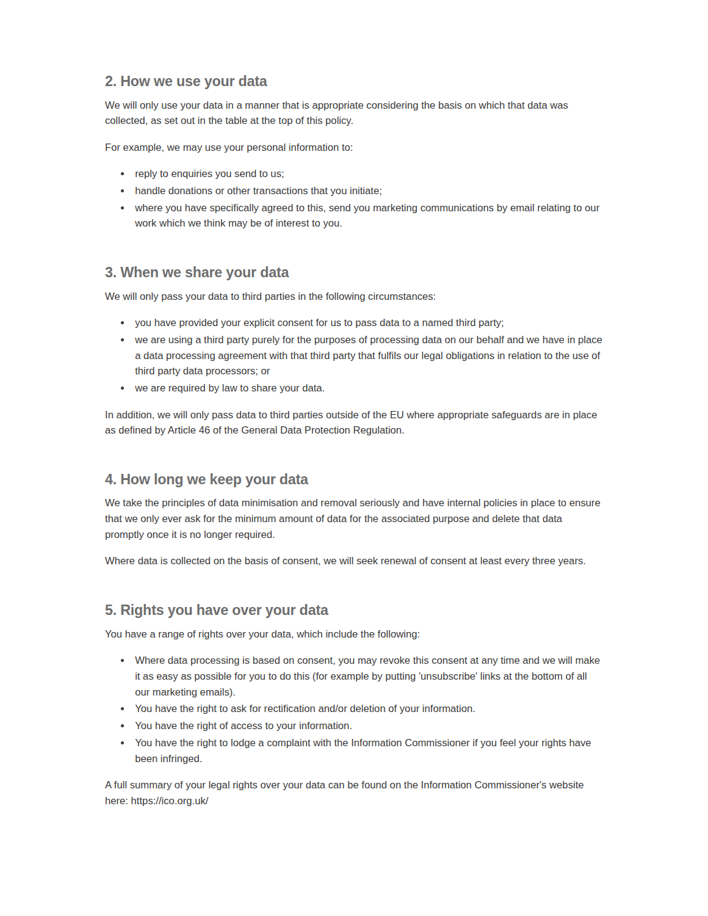2. How we use your data
We will only use your data in a manner that is appropriate considering the basis on which that data was collected, as set out in the table at the top of this policy.
For example, we may use your personal information to:
reply to enquiries you send to us;
handle donations or other transactions that you initiate;
where you have specifically agreed to this, send you marketing communications by email relating to our work which we think may be of interest to you.
3. When we share your data
We will only pass your data to third parties in the following circumstances:
you have provided your explicit consent for us to pass data to a named third party;
we are using a third party purely for the purposes of processing data on our behalf and we have in place a data processing agreement with that third party that fulfils our legal obligations in relation to the use of third party data processors; or
we are required by law to share your data.
In addition, we will only pass data to third parties outside of the EU where appropriate safeguards are in place as defined by Article 46 of the General Data Protection Regulation.
4. How long we keep your data
We take the principles of data minimisation and removal seriously and have internal policies in place to ensure that we only ever ask for the minimum amount of data for the associated purpose and delete that data promptly once it is no longer required.
Where data is collected on the basis of consent, we will seek renewal of consent at least every three years.
5. Rights you have over your data
You have a range of rights over your data, which include the following:
Where data processing is based on consent, you may revoke this consent at any time and we will make it as easy as possible for you to do this (for example by putting 'unsubscribe' links at the bottom of all our marketing emails).
You have the right to ask for rectification and/or deletion of your information.
You have the right of access to your information.
You have the right to lodge a complaint with the Information Commissioner if you feel your rights have been infringed.
A full summary of your legal rights over your data can be found on the Information Commissioner's website here: https://ico.org.uk/